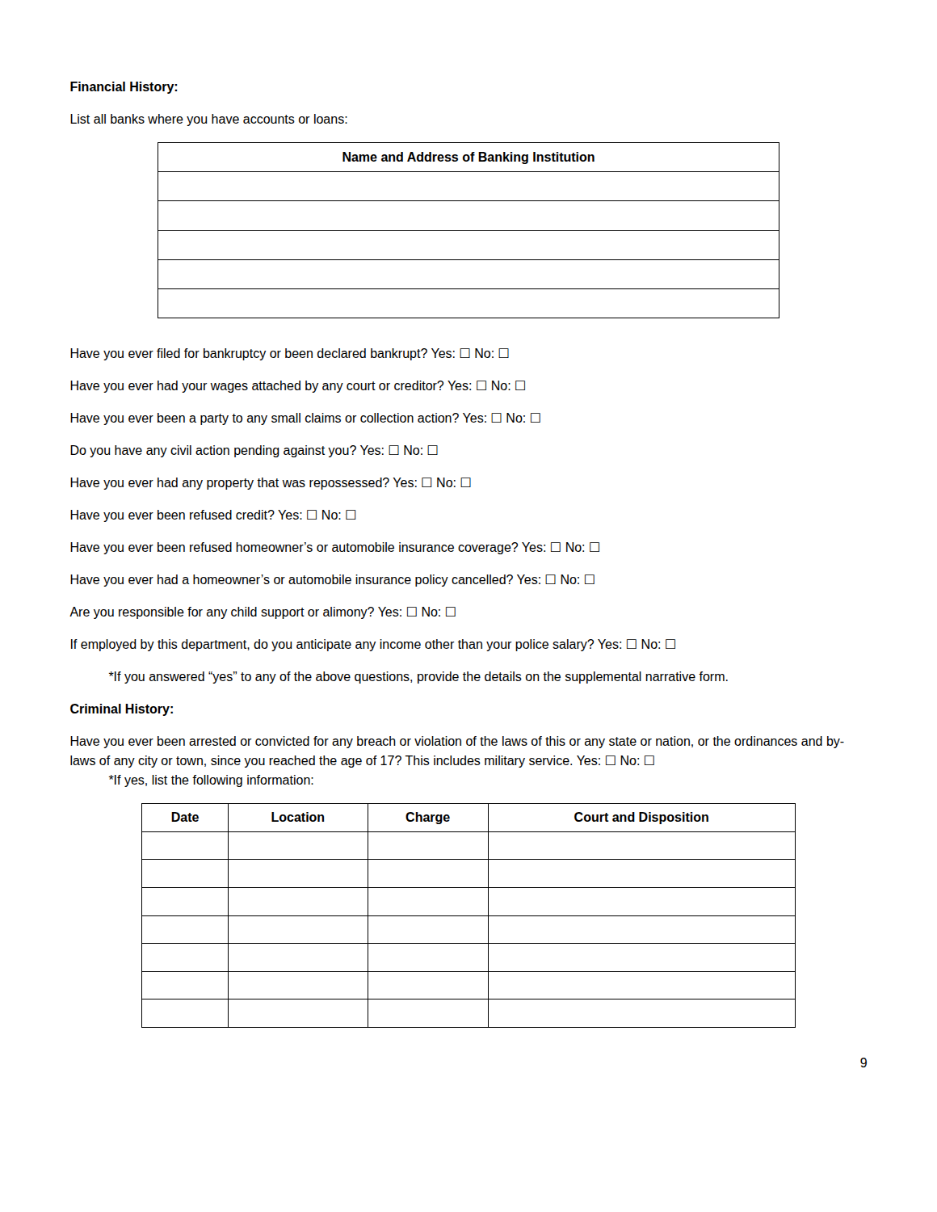Financial History:
List all banks where you have accounts or loans:
| Name and Address of Banking Institution |
| --- |
Have you ever filed for bankruptcy or been declared bankrupt? Yes: ☐ No: ☐
Have you ever had your wages attached by any court or creditor? Yes: ☐ No: ☐
Have you ever been a party to any small claims or collection action? Yes: ☐ No: ☐
Do you have any civil action pending against you? Yes: ☐ No: ☐
Have you ever had any property that was repossessed? Yes: ☐ No: ☐
Have you ever been refused credit? Yes: ☐ No: ☐
Have you ever been refused homeowner’s or automobile insurance coverage? Yes: ☐ No: ☐
Have you ever had a homeowner’s or automobile insurance policy cancelled? Yes: ☐ No: ☐
Are you responsible for any child support or alimony? Yes: ☐ No: ☐
If employed by this department, do you anticipate any income other than your police salary? Yes: ☐ No: ☐
*If you answered “yes” to any of the above questions, provide the details on the supplemental narrative form.
Criminal History:
Have you ever been arrested or convicted for any breach or violation of the laws of this or any state or nation, or the ordinances and by-laws of any city or town, since you reached the age of 17? This includes military service. Yes: ☐ No: ☐
*If yes, list the following information:
| Date | Location | Charge | Court and Disposition |
| --- | --- | --- | --- |
9